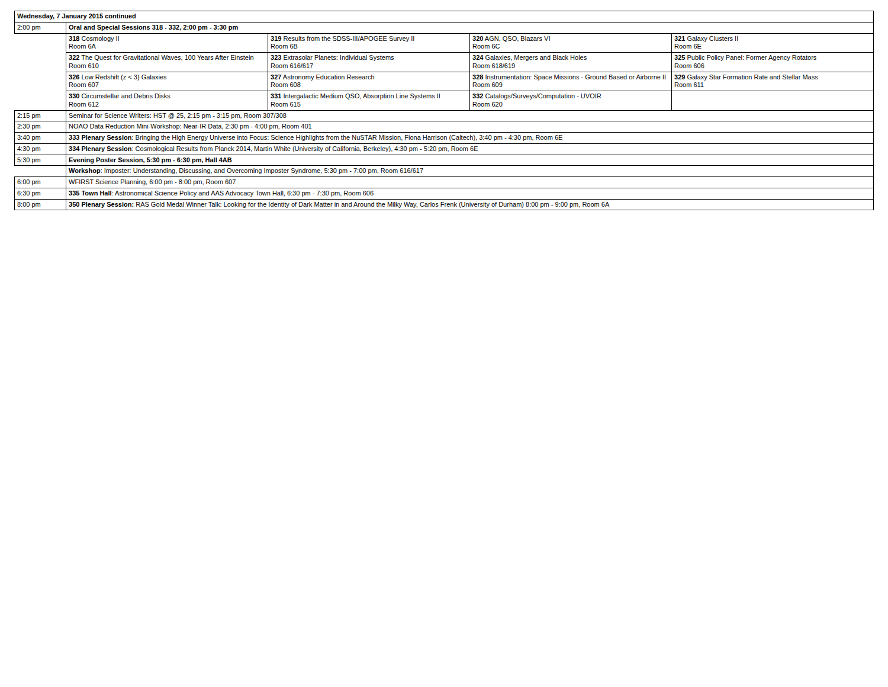| Wednesday, 7 January 2015 continued |
| 2:00 pm | Oral and Special Sessions 318 - 332, 2:00 pm - 3:30 pm |
| | 318 Cosmology II Room 6A | 319 Results from the SDSS-III/APOGEE Survey II Room 6B | 320 AGN, QSO, Blazars VI Room 6C | 321 Galaxy Clusters II Room 6E |
| | 322 The Quest for Gravitational Waves, 100 Years After Einstein Room 610 | 323 Extrasolar Planets: Individual Systems Room 616/617 | 324 Galaxies, Mergers and Black Holes Room 618/619 | 325 Public Policy Panel: Former Agency Rotators Room 606 |
| | 326 Low Redshift (z < 3) Galaxies Room 607 | 327 Astronomy Education Research Room 608 | 328 Instrumentation: Space Missions - Ground Based or Airborne II Room 609 | 329 Galaxy Star Formation Rate and Stellar Mass Room 611 |
| | 330 Circumstellar and Debris Disks Room 612 | 331 Intergalactic Medium QSO, Absorption Line Systems II Room 615 | 332 Catalogs/Surveys/Computation - UVOIR Room 620 | |
| 2:15 pm | Seminar for Science Writers: HST @ 25, 2:15 pm - 3:15 pm, Room 307/308 |
| 2:30 pm | NOAO Data Reduction Mini-Workshop: Near-IR Data, 2:30 pm - 4:00 pm, Room 401 |
| 3:40 pm | 333 Plenary Session : Bringing the High Energy Universe into Focus: Science Highlights from the NuSTAR Mission, Fiona Harrison (Caltech), 3:40 pm - 4:30 pm, Room 6E |
| 4:30 pm | 334 Plenary Session : Cosmological Results from Planck 2014, Martin White (University of California, Berkeley), 4:30 pm - 5:20 pm, Room 6E |
| 5:30 pm | Evening Poster Session, 5:30 pm - 6:30 pm, Hall 4AB |
| | Workshop : Imposter: Understanding, Discussing, and Overcoming Imposter Syndrome, 5:30 pm - 7:00 pm, Room 616/617 |
| 6:00 pm | WFIRST Science Planning, 6:00 pm - 8:00 pm, Room 607 |
| 6:30 pm | 335 Town Hall : Astronomical Science Policy and AAS Advocacy Town Hall, 6:30 pm - 7:30 pm, Room 606 |
| 8:00 pm | 350 Plenary Session: RAS Gold Medal Winner Talk: Looking for the Identity of Dark Matter in and Around the Milky Way, Carlos Frenk (University of Durham) 8:00 pm - 9:00 pm, Room 6A |